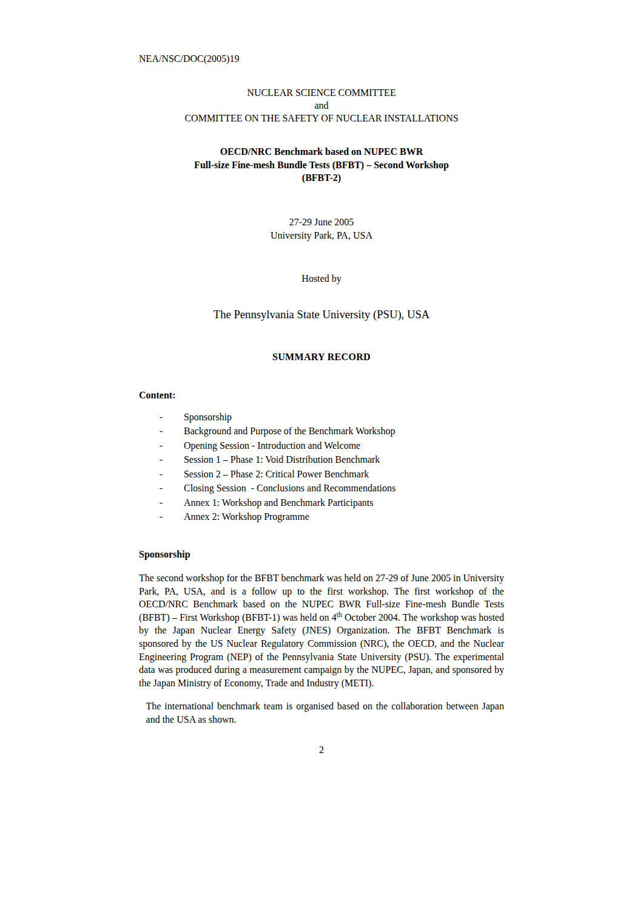NEA/NSC/DOC(2005)19
NUCLEAR SCIENCE COMMITTEE
and
COMMITTEE ON THE SAFETY OF NUCLEAR INSTALLATIONS
OECD/NRC Benchmark based on NUPEC BWR
Full-size Fine-mesh Bundle Tests (BFBT) – Second Workshop
(BFBT-2)
27-29 June 2005
University Park, PA, USA
Hosted by
The Pennsylvania State University (PSU), USA
SUMMARY RECORD
Content:
Sponsorship
Background and Purpose of the Benchmark Workshop
Opening Session - Introduction and Welcome
Session 1 – Phase 1: Void Distribution Benchmark
Session 2 – Phase 2: Critical Power Benchmark
Closing Session - Conclusions and Recommendations
Annex 1: Workshop and Benchmark Participants
Annex 2: Workshop Programme
Sponsorship
The second workshop for the BFBT benchmark was held on 27-29 of June 2005 in University Park, PA, USA, and is a follow up to the first workshop. The first workshop of the OECD/NRC Benchmark based on the NUPEC BWR Full-size Fine-mesh Bundle Tests (BFBT) – First Workshop (BFBT-1) was held on 4th October 2004. The workshop was hosted by the Japan Nuclear Energy Safety (JNES) Organization. The BFBT Benchmark is sponsored by the US Nuclear Regulatory Commission (NRC), the OECD, and the Nuclear Engineering Program (NEP) of the Pennsylvania State University (PSU). The experimental data was produced during a measurement campaign by the NUPEC, Japan, and sponsored by the Japan Ministry of Economy, Trade and Industry (METI).
The international benchmark team is organised based on the collaboration between Japan and the USA as shown.
2